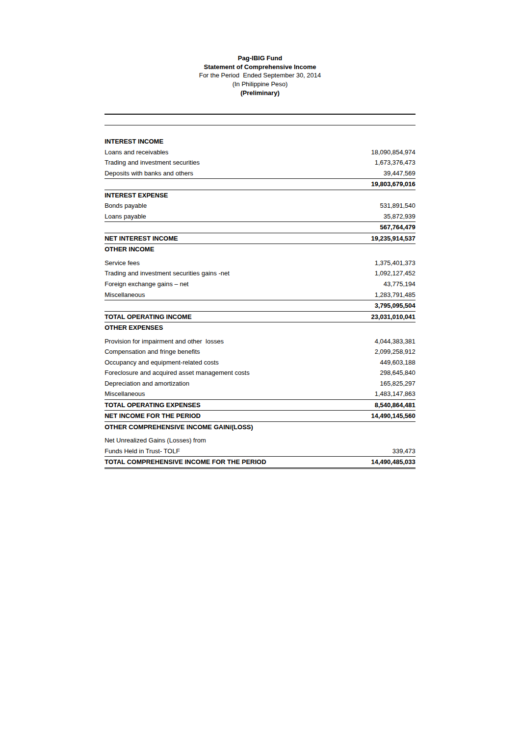Pag-IBIG Fund
Statement of Comprehensive Income
For the Period Ended September 30, 2014
(In Philippine Peso)
(Preliminary)
| INTEREST INCOME | |
| Loans and receivables | 18,090,854,974 |
| Trading and investment securities | 1,673,376,473 |
| Deposits with banks and others | 39,447,569 |
| | 19,803,679,016 |
| INTEREST EXPENSE | |
| Bonds payable | 531,891,540 |
| Loans payable | 35,872,939 |
| | 567,764,479 |
| NET INTEREST INCOME | 19,235,914,537 |
| OTHER INCOME | |
| Service fees | 1,375,401,373 |
| Trading and investment securities gains -net | 1,092,127,452 |
| Foreign exchange gains – net | 43,775,194 |
| Miscellaneous | 1,283,791,485 |
| | 3,795,095,504 |
| TOTAL OPERATING INCOME | 23,031,010,041 |
| OTHER EXPENSES | |
| Provision for impairment and other losses | 4,044,383,381 |
| Compensation and fringe benefits | 2,099,258,912 |
| Occupancy and equipment-related costs | 449,603,188 |
| Foreclosure and acquired asset management costs | 298,645,840 |
| Depreciation and amortization | 165,825,297 |
| Miscellaneous | 1,483,147,863 |
| TOTAL OPERATING EXPENSES | 8,540,864,481 |
| NET INCOME FOR THE PERIOD | 14,490,145,560 |
| OTHER COMPREHENSIVE INCOME GAIN/(LOSS) | |
| Net Unrealized Gains (Losses) from | |
| Funds Held in Trust- TOLF | 339,473 |
| TOTAL COMPREHENSIVE INCOME FOR THE PERIOD | 14,490,485,033 |